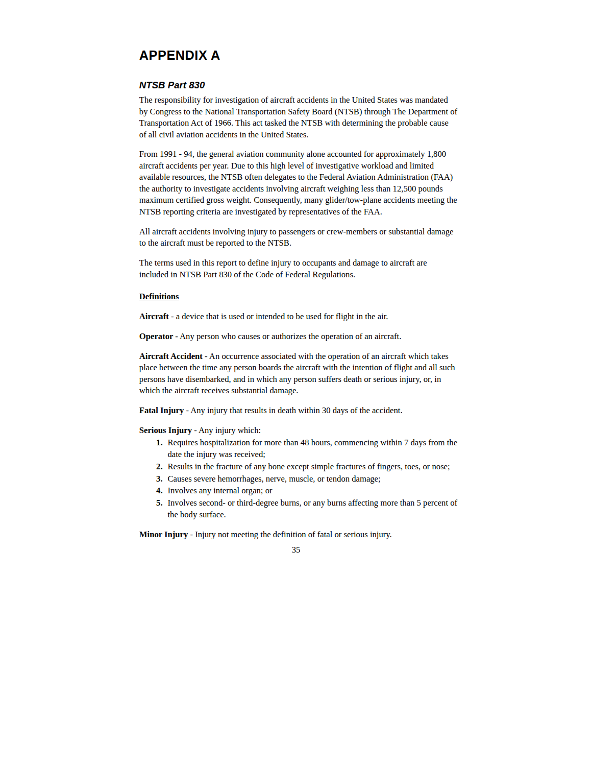APPENDIX A
NTSB Part 830
The responsibility for investigation of aircraft accidents in the United States was mandated by Congress to the National Transportation Safety Board (NTSB) through The Department of Transportation Act of 1966. This act tasked the NTSB with determining the probable cause of all civil aviation accidents in the United States.
From 1991 - 94, the general aviation community alone accounted for approximately 1,800 aircraft accidents per year. Due to this high level of investigative workload and limited available resources, the NTSB often delegates to the Federal Aviation Administration (FAA) the authority to investigate accidents involving aircraft weighing less than 12,500 pounds maximum certified gross weight. Consequently, many glider/tow-plane accidents meeting the NTSB reporting criteria are investigated by representatives of the FAA.
All aircraft accidents involving injury to passengers or crew-members or substantial damage to the aircraft must be reported to the NTSB.
The terms used in this report to define injury to occupants and damage to aircraft are included in NTSB Part 830 of the Code of Federal Regulations.
Definitions
Aircraft - a device that is used or intended to be used for flight in the air.
Operator - Any person who causes or authorizes the operation of an aircraft.
Aircraft Accident - An occurrence associated with the operation of an aircraft which takes place between the time any person boards the aircraft with the intention of flight and all such persons have disembarked, and in which any person suffers death or serious injury, or, in which the aircraft receives substantial damage.
Fatal Injury - Any injury that results in death within 30 days of the accident.
Serious Injury - Any injury which:
Requires hospitalization for more than 48 hours, commencing within 7 days from the date the injury was received;
Results in the fracture of any bone except simple fractures of fingers, toes, or nose;
Causes severe hemorrhages, nerve, muscle, or tendon damage;
Involves any internal organ; or
Involves second- or third-degree burns, or any burns affecting more than 5 percent of the body surface.
Minor Injury - Injury not meeting the definition of fatal or serious injury.
35